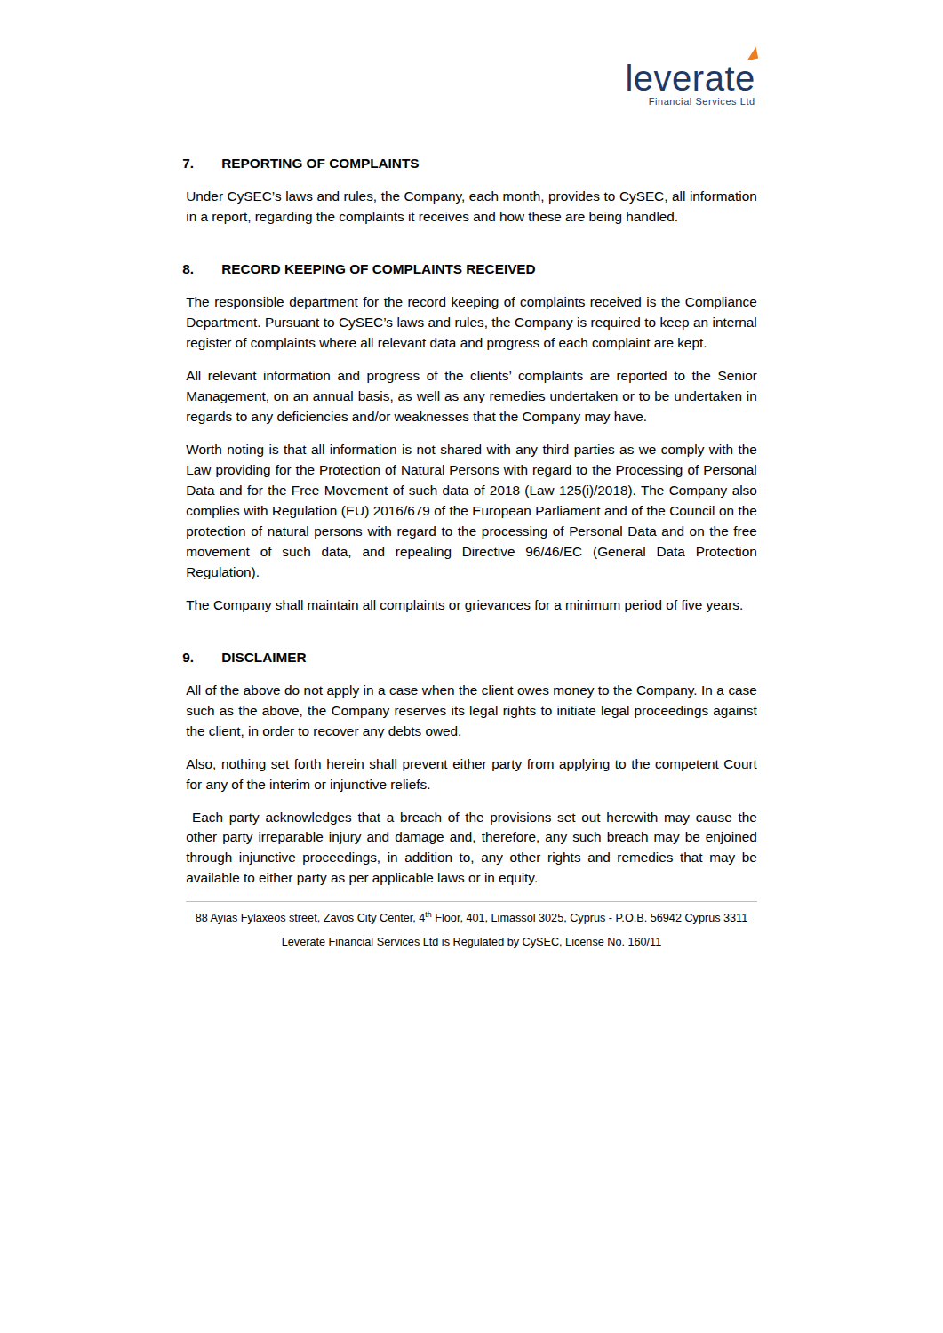leverate
Financial Services Ltd
7. REPORTING OF COMPLAINTS
Under CySEC’s laws and rules, the Company, each month, provides to CySEC, all information in a report, regarding the complaints it receives and how these are being handled.
8. RECORD KEEPING OF COMPLAINTS RECEIVED
The responsible department for the record keeping of complaints received is the Compliance Department. Pursuant to CySEC’s laws and rules, the Company is required to keep an internal register of complaints where all relevant data and progress of each complaint are kept.
All relevant information and progress of the clients’ complaints are reported to the Senior Management, on an annual basis, as well as any remedies undertaken or to be undertaken in regards to any deficiencies and/or weaknesses that the Company may have.
Worth noting is that all information is not shared with any third parties as we comply with the Law providing for the Protection of Natural Persons with regard to the Processing of Personal Data and for the Free Movement of such data of 2018 (Law 125(i)/2018). The Company also complies with Regulation (EU) 2016/679 of the European Parliament and of the Council on the protection of natural persons with regard to the processing of Personal Data and on the free movement of such data, and repealing Directive 96/46/EC (General Data Protection Regulation).
The Company shall maintain all complaints or grievances for a minimum period of five years.
9. DISCLAIMER
All of the above do not apply in a case when the client owes money to the Company. In a case such as the above, the Company reserves its legal rights to initiate legal proceedings against the client, in order to recover any debts owed.
Also, nothing set forth herein shall prevent either party from applying to the competent Court for any of the interim or injunctive reliefs.
Each party acknowledges that a breach of the provisions set out herewith may cause the other party irreparable injury and damage and, therefore, any such breach may be enjoined through injunctive proceedings, in addition to, any other rights and remedies that may be available to either party as per applicable laws or in equity.
88 Ayias Fylaxeos street, Zavos City Center, 4th Floor, 401, Limassol 3025, Cyprus - P.O.B. 56942 Cyprus 3311
Leverate Financial Services Ltd is Regulated by CySEC, License No. 160/11